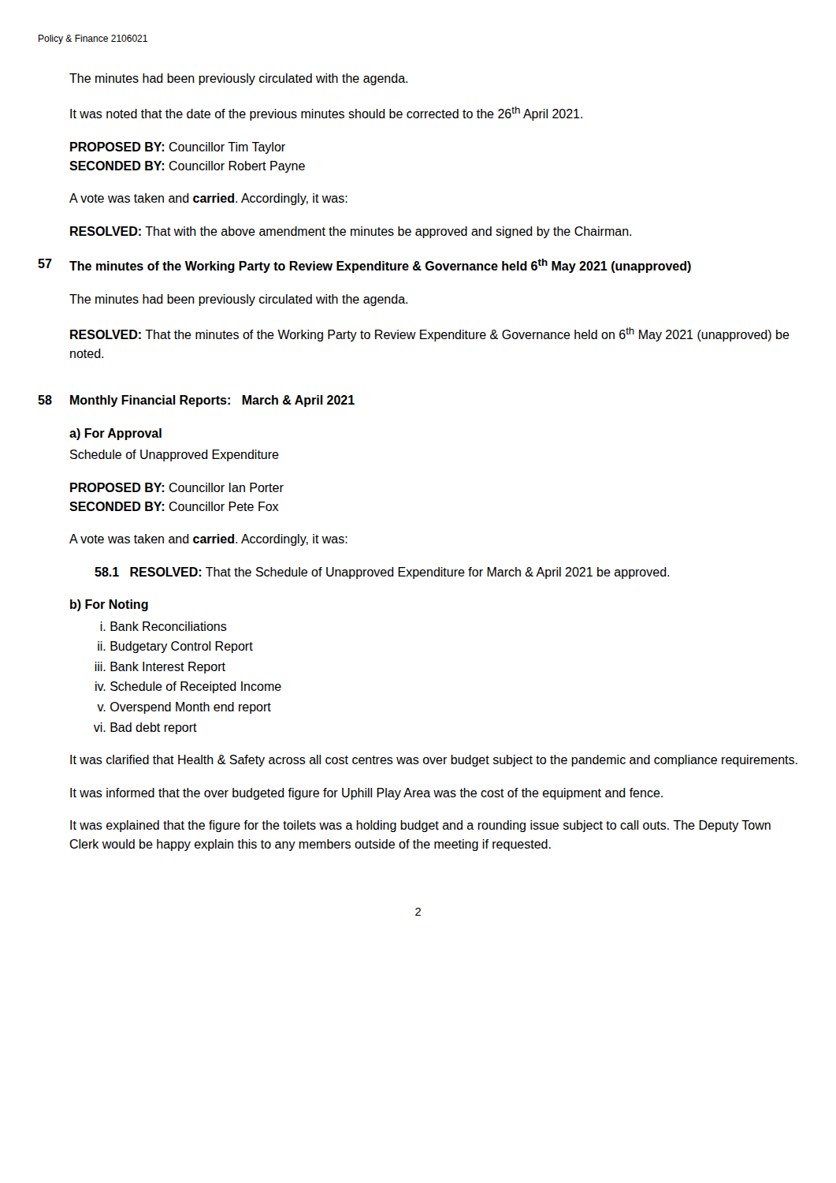Policy & Finance 2106021
The minutes had been previously circulated with the agenda.
It was noted that the date of the previous minutes should be corrected to the 26th April 2021.
PROPOSED BY: Councillor Tim Taylor
SECONDED BY: Councillor Robert Payne
A vote was taken and carried. Accordingly, it was:
RESOLVED: That with the above amendment the minutes be approved and signed by the Chairman.
57
The minutes of the Working Party to Review Expenditure & Governance held 6th May 2021 (unapproved)
The minutes had been previously circulated with the agenda.
RESOLVED: That the minutes of the Working Party to Review Expenditure & Governance held on 6th May 2021 (unapproved) be noted.
58
Monthly Financial Reports: March & April 2021
a) For Approval
Schedule of Unapproved Expenditure
PROPOSED BY: Councillor Ian Porter
SECONDED BY: Councillor Pete Fox
A vote was taken and carried. Accordingly, it was:
58.1 RESOLVED: That the Schedule of Unapproved Expenditure for March & April 2021 be approved.
b) For Noting
Bank Reconciliations
Budgetary Control Report
Bank Interest Report
Schedule of Receipted Income
Overspend Month end report
Bad debt report
It was clarified that Health & Safety across all cost centres was over budget subject to the pandemic and compliance requirements.
It was informed that the over budgeted figure for Uphill Play Area was the cost of the equipment and fence.
It was explained that the figure for the toilets was a holding budget and a rounding issue subject to call outs. The Deputy Town Clerk would be happy explain this to any members outside of the meeting if requested.
2